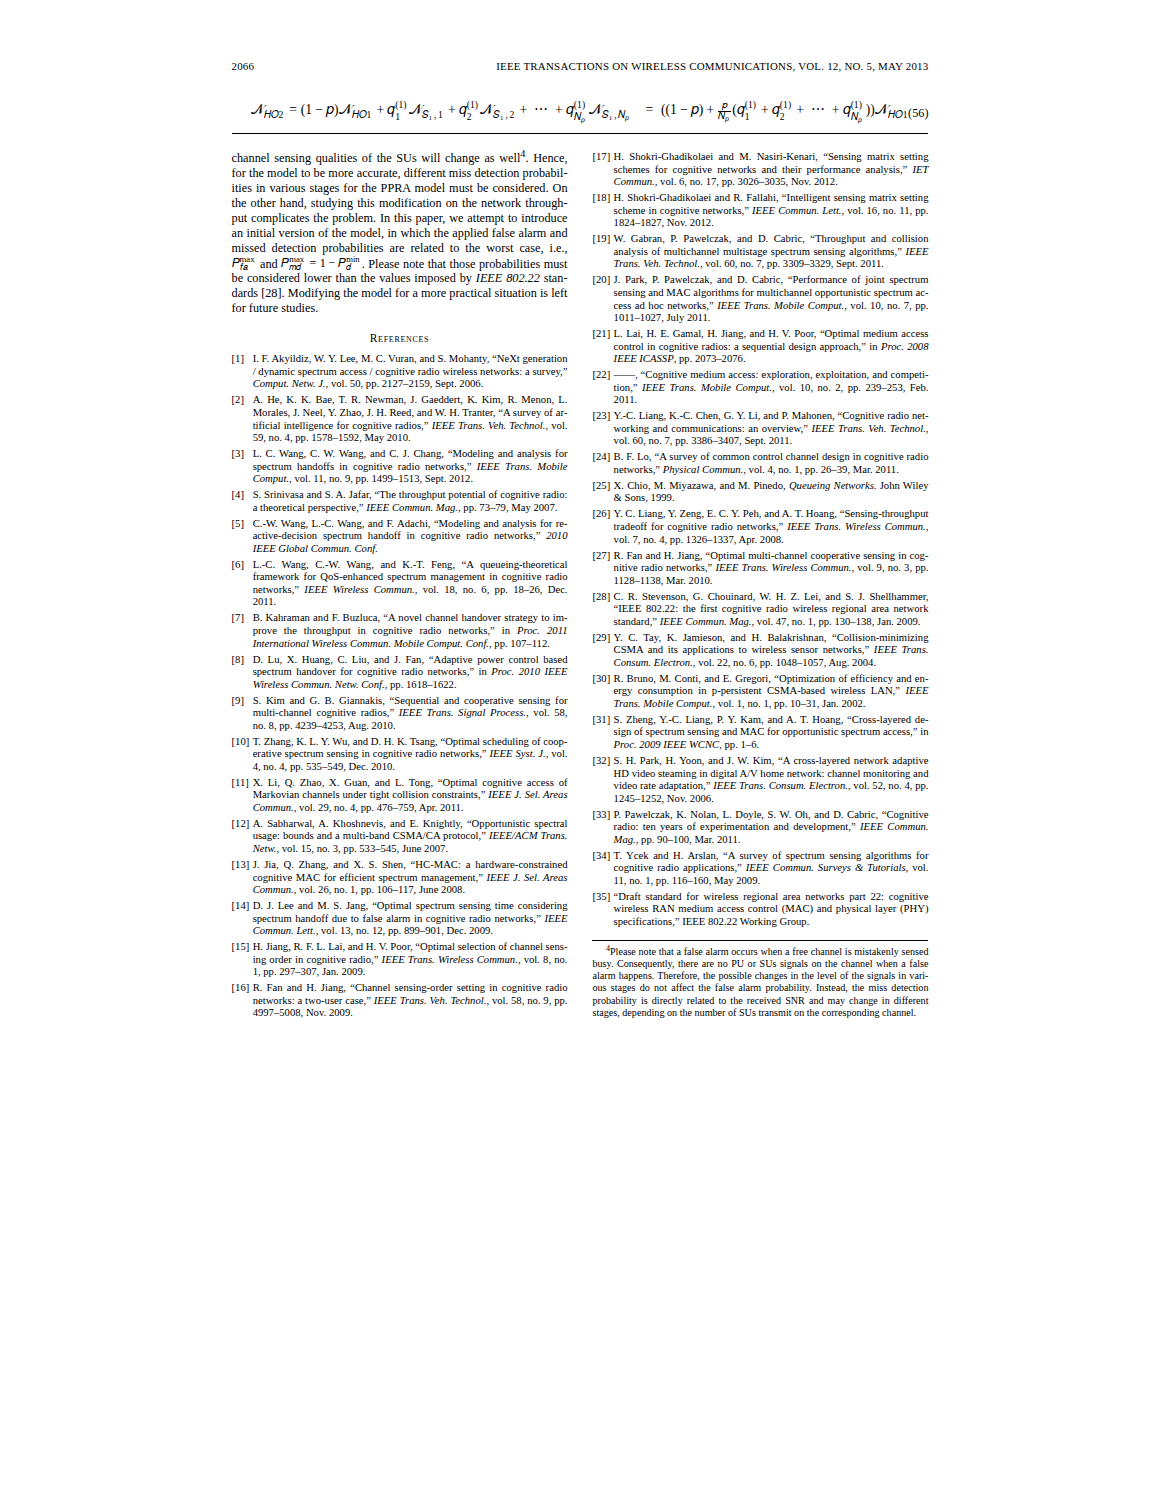2066 IEEE Transactions on Wireless Communications, Vol. 12, No. 5, May 2013
𝒩HO2 = (1−p) 𝒩HO1 + q1(1) 𝒩S1,1 + q2(1) 𝒩S1,2 +⋯+ qNp(1) 𝒩S1,Np = ( (1−p) + pNp ( q1(1) + q2(1) +⋯+ qNp(1) ) ) 𝒩HO1 (56)
channel sensing qualities of the SUs will change as well4. Hence, for the model to be more accurate, different miss detection probabilities in various stages for the PPRA model must be considered. On the other hand, studying this modification on the network throughput complicates the problem. In this paper, we attempt to introduce an initial version of the model, in which the applied false alarm and missed detection probabilities are related to the worst case, i.e., Pfamax and Pmdmax=1−Pdmin. Please note that those probabilities must be considered lower than the values imposed by IEEE 802.22 standards [28]. Modifying the model for a more practical situation is left for future studies.
References
[1] I. F. Akyildiz, W. Y. Lee, M. C. Vuran, and S. Mohanty, “NeXt generation / dynamic spectrum access / cognitive radio wireless networks: a survey,” Comput. Netw. J., vol. 50, pp. 2127–2159, Sept. 2006.
[2] A. He, K. K. Bae, T. R. Newman, J. Gaeddert, K. Kim, R. Menon, L. Morales, J. Neel, Y. Zhao, J. H. Reed, and W. H. Tranter, “A survey of artificial intelligence for cognitive radios,” IEEE Trans. Veh. Technol., vol. 59, no. 4, pp. 1578–1592, May 2010.
[3] L. C. Wang, C. W. Wang, and C. J. Chang, “Modeling and analysis for spectrum handoffs in cognitive radio networks,” IEEE Trans. Mobile Comput., vol. 11, no. 9, pp. 1499–1513, Sept. 2012.
[4] S. Srinivasa and S. A. Jafar, “The throughput potential of cognitive radio: a theoretical perspective,” IEEE Commun. Mag., pp. 73–79, May 2007.
[5] C.-W. Wang, L.-C. Wang, and F. Adachi, “Modeling and analysis for reactive-decision spectrum handoff in cognitive radio networks,” 2010 IEEE Global Commun. Conf.
[6] L.-C. Wang, C.-W. Wang, and K.-T. Feng, “A queueing-theoretical framework for QoS-enhanced spectrum management in cognitive radio networks,” IEEE Wireless Commun., vol. 18, no. 6, pp. 18–26, Dec. 2011.
[7] B. Kahraman and F. Buzluca, “A novel channel handover strategy to improve the throughput in cognitive radio networks,” in Proc. 2011 International Wireless Commun. Mobile Comput. Conf., pp. 107–112.
[8] D. Lu, X. Huang, C. Liu, and J. Fan, “Adaptive power control based spectrum handover for cognitive radio networks,” in Proc. 2010 IEEE Wireless Commun. Netw. Conf., pp. 1618–1622.
[9] S. Kim and G. B. Giannakis, “Sequential and cooperative sensing for multi-channel cognitive radios,” IEEE Trans. Signal Process., vol. 58, no. 8, pp. 4239–4253, Aug. 2010.
[10] T. Zhang, K. L. Y. Wu, and D. H. K. Tsang, “Optimal scheduling of cooperative spectrum sensing in cognitive radio networks,” IEEE Syst. J., vol. 4, no. 4, pp. 535–549, Dec. 2010.
[11] X. Li, Q. Zhao, X. Guan, and L. Tong, “Optimal cognitive access of Markovian channels under tight collision constraints,” IEEE J. Sel. Areas Commun., vol. 29, no. 4, pp. 476–759, Apr. 2011.
[12] A. Sabharwal, A. Khoshnevis, and E. Knightly, “Opportunistic spectral usage: bounds and a multi-band CSMA/CA protocol,” IEEE/ACM Trans. Netw., vol. 15, no. 3, pp. 533–545, June 2007.
[13] J. Jia, Q. Zhang, and X. S. Shen, “HC-MAC: a hardware-constrained cognitive MAC for efficient spectrum management,” IEEE J. Sel. Areas Commun., vol. 26, no. 1, pp. 106–117, June 2008.
[14] D. J. Lee and M. S. Jang, “Optimal spectrum sensing time considering spectrum handoff due to false alarm in cognitive radio networks,” IEEE Commun. Lett., vol. 13, no. 12, pp. 899–901, Dec. 2009.
[15] H. Jiang, R. F. L. Lai, and H. V. Poor, “Optimal selection of channel sensing order in cognitive radio,” IEEE Trans. Wireless Commun., vol. 8, no. 1, pp. 297–307, Jan. 2009.
[16] R. Fan and H. Jiang, “Channel sensing-order setting in cognitive radio networks: a two-user case,” IEEE Trans. Veh. Technol., vol. 58, no. 9, pp. 4997–5008, Nov. 2009.
[17] H. Shokri-Ghadikolaei and M. Nasiri-Kenari, “Sensing matrix setting schemes for cognitive networks and their performance analysis,” IET Commun., vol. 6, no. 17, pp. 3026–3035, Nov. 2012.
[18] H. Shokri-Ghadikolaei and R. Fallahi, “Intelligent sensing matrix setting scheme in cognitive networks,” IEEE Commun. Lett., vol. 16, no. 11, pp. 1824–1827, Nov. 2012.
[19] W. Gabran, P. Pawelczak, and D. Cabric, “Throughput and collision analysis of multichannel multistage spectrum sensing algorithms,” IEEE Trans. Veh. Technol., vol. 60, no. 7, pp. 3309–3329, Sept. 2011.
[20] J. Park, P. Pawelczak, and D. Cabric, “Performance of joint spectrum sensing and MAC algorithms for multichannel opportunistic spectrum access ad hoc networks,” IEEE Trans. Mobile Comput., vol. 10, no. 7, pp. 1011–1027, July 2011.
[21] L. Lai, H. E. Gamal, H. Jiang, and H. V. Poor, “Optimal medium access control in cognitive radios: a sequential design approach,” in Proc. 2008 IEEE ICASSP, pp. 2073–2076.
[22] ——, “Cognitive medium access: exploration, exploitation, and competition,” IEEE Trans. Mobile Comput., vol. 10, no. 2, pp. 239–253, Feb. 2011.
[23] Y.-C. Liang, K.-C. Chen, G. Y. Li, and P. Mahonen, “Cognitive radio networking and communications: an overview,” IEEE Trans. Veh. Technol., vol. 60, no. 7, pp. 3386–3407, Sept. 2011.
[24] B. F. Lo, “A survey of common control channel design in cognitive radio networks,” Physical Commun., vol. 4, no. 1, pp. 26–39, Mar. 2011.
[25] X. Chio, M. Miyazawa, and M. Pinedo, Queueing Networks. John Wiley & Sons, 1999.
[26] Y. C. Liang, Y. Zeng, E. C. Y. Peh, and A. T. Hoang, “Sensing-throughput tradeoff for cognitive radio networks,” IEEE Trans. Wireless Commun., vol. 7, no. 4, pp. 1326–1337, Apr. 2008.
[27] R. Fan and H. Jiang, “Optimal multi-channel cooperative sensing in cognitive radio networks,” IEEE Trans. Wireless Commun., vol. 9, no. 3, pp. 1128–1138, Mar. 2010.
[28] C. R. Stevenson, G. Chouinard, W. H. Z. Lei, and S. J. Shellhammer, “IEEE 802.22: the first cognitive radio wireless regional area network standard,” IEEE Commun. Mag., vol. 47, no. 1, pp. 130–138, Jan. 2009.
[29] Y. C. Tay, K. Jamieson, and H. Balakrishnan, “Collision-minimizing CSMA and its applications to wireless sensor networks,” IEEE Trans. Consum. Electron., vol. 22, no. 6, pp. 1048–1057, Aug. 2004.
[30] R. Bruno, M. Conti, and E. Gregori, “Optimization of efficiency and energy consumption in p-persistent CSMA-based wireless LAN,” IEEE Trans. Mobile Comput., vol. 1, no. 1, pp. 10–31, Jan. 2002.
[31] S. Zheng, Y.-C. Liang, P. Y. Kam, and A. T. Hoang, “Cross-layered design of spectrum sensing and MAC for opportunistic spectrum access,” in Proc. 2009 IEEE WCNC, pp. 1–6.
[32] S. H. Park, H. Yoon, and J. W. Kim, “A cross-layered network adaptive HD video steaming in digital A/V home network: channel monitoring and video rate adaptation,” IEEE Trans. Consum. Electron., vol. 52, no. 4, pp. 1245–1252, Nov. 2006.
[33] P. Pawelczak, K. Nolan, L. Doyle, S. W. Oh, and D. Cabric, “Cognitive radio: ten years of experimentation and development,” IEEE Commun. Mag., pp. 90–100, Mar. 2011.
[34] T. Ycek and H. Arslan, “A survey of spectrum sensing algorithms for cognitive radio applications,” IEEE Commun. Surveys & Tutorials, vol. 11, no. 1, pp. 116–160, May 2009.
[35] “Draft standard for wireless regional area networks part 22: cognitive wireless RAN medium access control (MAC) and physical layer (PHY) specifications,” IEEE 802.22 Working Group.
4Please note that a false alarm occurs when a free channel is mistakenly sensed busy. Consequently, there are no PU or SUs signals on the channel when a false alarm happens. Therefore, the possible changes in the level of the signals in various stages do not affect the false alarm probability. Instead, the miss detection probability is directly related to the received SNR and may change in different stages, depending on the number of SUs transmit on the corresponding channel.